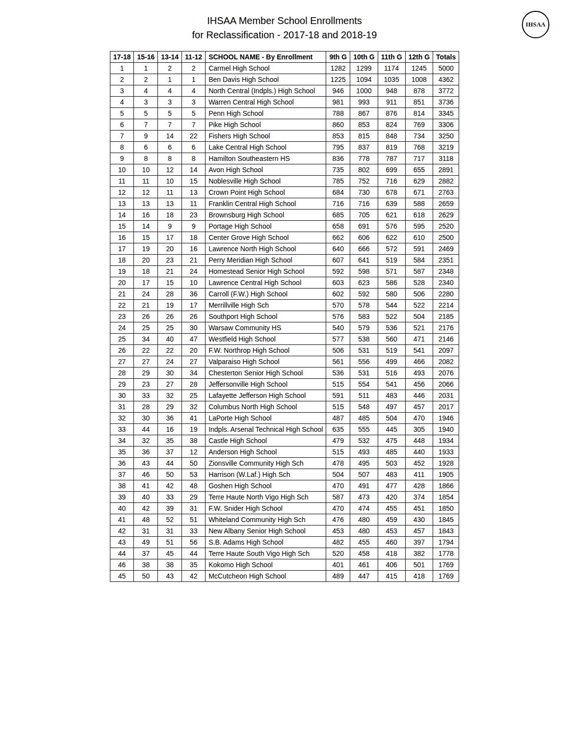IHSAA
IHSAA Member School Enrollments for Reclassification - 2017-18 and 2018-19
IHSAA Member School Enrollments for Reclassification - 2017-18 and 2018-19
| 17-18 | 15-16 | 13-14 | 11-12 | SCHOOL NAME - By Enrollment | 9th G | 10th G | 11th G | 12th G | Totals |
| --- | --- | --- | --- | --- | --- | --- | --- | --- | --- |
| 1 | 1 | 2 | 2 | Carmel High School | 1282 | 1299 | 1174 | 1245 | 5000 |
| 2 | 2 | 1 | 1 | Ben Davis High School | 1225 | 1094 | 1035 | 1008 | 4362 |
| 3 | 4 | 4 | 4 | North Central (Indpls.) High School | 946 | 1000 | 948 | 878 | 3772 |
| 4 | 3 | 3 | 3 | Warren Central High School | 981 | 993 | 911 | 851 | 3736 |
| 5 | 5 | 5 | 5 | Penn High School | 788 | 867 | 876 | 814 | 3345 |
| 6 | 7 | 7 | 7 | Pike High School | 860 | 853 | 824 | 769 | 3306 |
| 7 | 9 | 14 | 22 | Fishers High School | 853 | 815 | 848 | 734 | 3250 |
| 8 | 6 | 6 | 6 | Lake Central High School | 795 | 837 | 819 | 768 | 3219 |
| 9 | 8 | 8 | 8 | Hamilton Southeastern HS | 836 | 778 | 787 | 717 | 3118 |
| 10 | 10 | 12 | 14 | Avon High School | 735 | 802 | 699 | 655 | 2891 |
| 11 | 11 | 10 | 15 | Noblesville High School | 785 | 752 | 716 | 629 | 2882 |
| 12 | 12 | 11 | 13 | Crown Point High School | 684 | 730 | 678 | 671 | 2763 |
| 13 | 13 | 13 | 11 | Franklin Central High School | 716 | 716 | 639 | 588 | 2659 |
| 14 | 16 | 18 | 23 | Brownsburg High School | 685 | 705 | 621 | 618 | 2629 |
| 15 | 14 | 9 | 9 | Portage High School | 658 | 691 | 576 | 595 | 2520 |
| 16 | 15 | 17 | 18 | Center Grove High School | 662 | 606 | 622 | 610 | 2500 |
| 17 | 19 | 20 | 16 | Lawrence North High School | 640 | 666 | 572 | 591 | 2469 |
| 18 | 20 | 23 | 21 | Perry Meridian High School | 607 | 641 | 519 | 584 | 2351 |
| 19 | 18 | 21 | 24 | Homestead Senior High School | 592 | 598 | 571 | 587 | 2348 |
| 20 | 17 | 15 | 10 | Lawrence Central High School | 603 | 623 | 586 | 528 | 2340 |
| 21 | 24 | 28 | 36 | Carroll (F.W.) High School | 602 | 592 | 580 | 506 | 2280 |
| 22 | 21 | 19 | 17 | Merrillville High Sch | 570 | 578 | 544 | 522 | 2214 |
| 23 | 26 | 26 | 26 | Southport High School | 576 | 583 | 522 | 504 | 2185 |
| 24 | 25 | 25 | 30 | Warsaw Community HS | 540 | 579 | 536 | 521 | 2176 |
| 25 | 34 | 40 | 47 | Westfield High School | 577 | 538 | 560 | 471 | 2146 |
| 26 | 22 | 22 | 20 | F.W. Northrop High School | 506 | 531 | 519 | 541 | 2097 |
| 27 | 27 | 24 | 27 | Valparaiso High School | 561 | 556 | 499 | 466 | 2082 |
| 28 | 29 | 30 | 34 | Chesterton Senior High School | 536 | 531 | 516 | 493 | 2076 |
| 29 | 23 | 27 | 28 | Jeffersonville High School | 515 | 554 | 541 | 456 | 2066 |
| 30 | 33 | 32 | 25 | Lafayette Jefferson High School | 591 | 511 | 483 | 446 | 2031 |
| 31 | 28 | 29 | 32 | Columbus North High School | 515 | 548 | 497 | 457 | 2017 |
| 32 | 30 | 36 | 41 | LaPorte High School | 487 | 485 | 504 | 470 | 1946 |
| 33 | 44 | 16 | 19 | Indpls. Arsenal Technical High School | 635 | 555 | 445 | 305 | 1940 |
| 34 | 32 | 35 | 38 | Castle High School | 479 | 532 | 475 | 448 | 1934 |
| 35 | 36 | 37 | 12 | Anderson High School | 515 | 493 | 485 | 440 | 1933 |
| 36 | 43 | 44 | 50 | Zionsville Community High Sch | 478 | 495 | 503 | 452 | 1928 |
| 37 | 46 | 50 | 53 | Harrison (W.Laf.) High Sch | 504 | 507 | 483 | 411 | 1905 |
| 38 | 41 | 42 | 48 | Goshen High School | 470 | 491 | 477 | 428 | 1866 |
| 39 | 40 | 33 | 29 | Terre Haute North Vigo High Sch | 587 | 473 | 420 | 374 | 1854 |
| 40 | 42 | 39 | 31 | F.W. Snider High School | 470 | 474 | 455 | 451 | 1850 |
| 41 | 48 | 52 | 51 | Whiteland Community High Sch | 476 | 480 | 459 | 430 | 1845 |
| 42 | 31 | 31 | 33 | New Albany Senior High School | 453 | 480 | 453 | 457 | 1843 |
| 43 | 49 | 51 | 56 | S.B. Adams High School | 482 | 455 | 460 | 397 | 1794 |
| 44 | 37 | 45 | 44 | Terre Haute South Vigo High Sch | 520 | 458 | 418 | 382 | 1778 |
| 46 | 38 | 38 | 35 | Kokomo High School | 401 | 461 | 406 | 501 | 1769 |
| 45 | 50 | 43 | 42 | McCutcheon High School | 489 | 447 | 415 | 418 | 1769 |